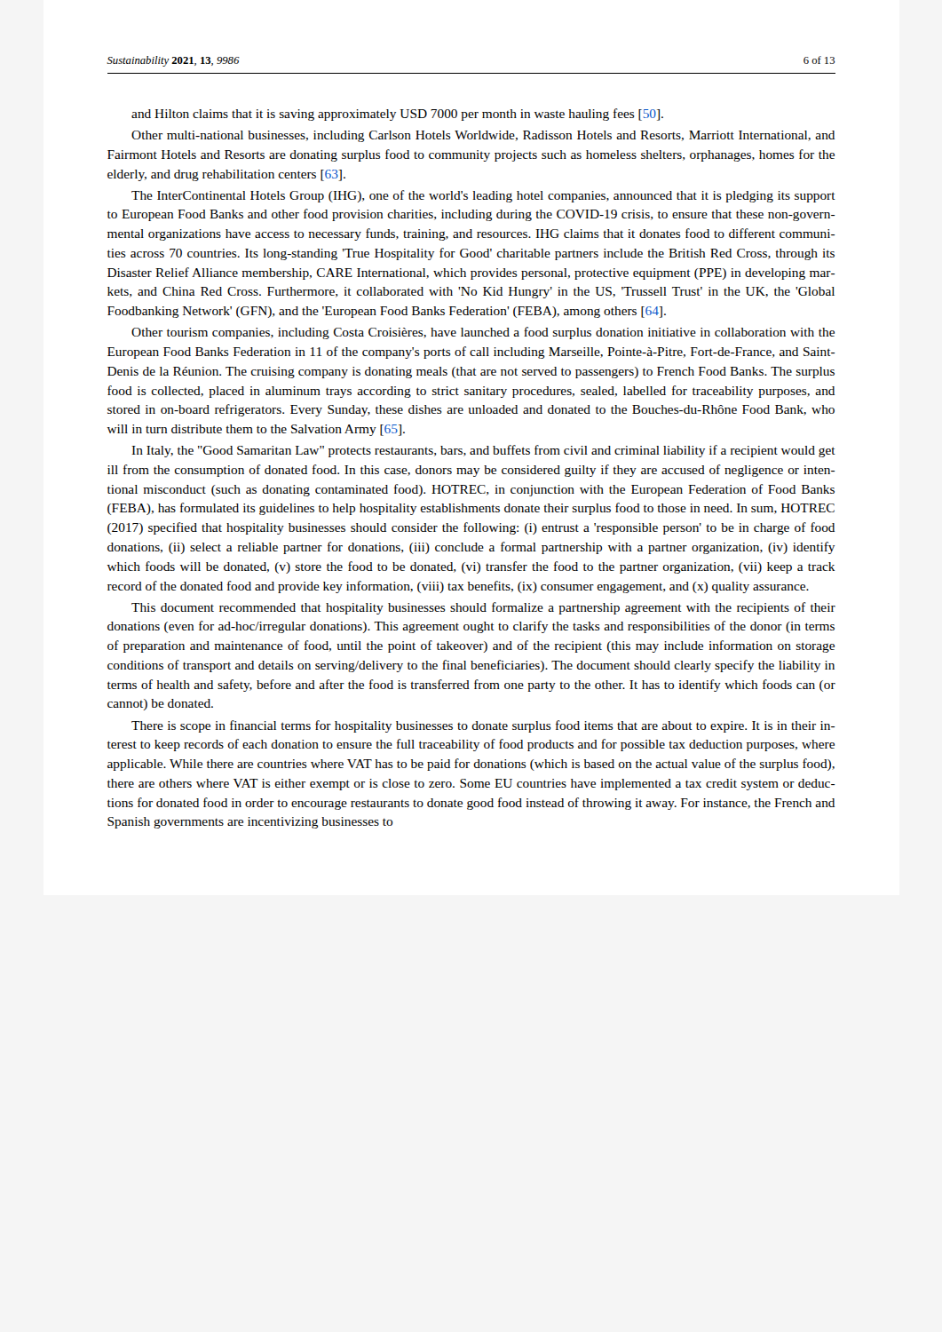Sustainability 2021, 13, 9986 6 of 13
and Hilton claims that it is saving approximately USD 7000 per month in waste hauling fees [50].
Other multi-national businesses, including Carlson Hotels Worldwide, Radisson Hotels and Resorts, Marriott International, and Fairmont Hotels and Resorts are donating surplus food to community projects such as homeless shelters, orphanages, homes for the elderly, and drug rehabilitation centers [63].
The InterContinental Hotels Group (IHG), one of the world's leading hotel companies, announced that it is pledging its support to European Food Banks and other food provision charities, including during the COVID-19 crisis, to ensure that these non-governmental organizations have access to necessary funds, training, and resources. IHG claims that it donates food to different communities across 70 countries. Its long-standing 'True Hospitality for Good' charitable partners include the British Red Cross, through its Disaster Relief Alliance membership, CARE International, which provides personal, protective equipment (PPE) in developing markets, and China Red Cross. Furthermore, it collaborated with 'No Kid Hungry' in the US, 'Trussell Trust' in the UK, the 'Global Foodbanking Network' (GFN), and the 'European Food Banks Federation' (FEBA), among others [64].
Other tourism companies, including Costa Croisières, have launched a food surplus donation initiative in collaboration with the European Food Banks Federation in 11 of the company's ports of call including Marseille, Pointe-à-Pitre, Fort-de-France, and Saint-Denis de la Réunion. The cruising company is donating meals (that are not served to passengers) to French Food Banks. The surplus food is collected, placed in aluminum trays according to strict sanitary procedures, sealed, labelled for traceability purposes, and stored in on-board refrigerators. Every Sunday, these dishes are unloaded and donated to the Bouches-du-Rhône Food Bank, who will in turn distribute them to the Salvation Army [65].
In Italy, the "Good Samaritan Law" protects restaurants, bars, and buffets from civil and criminal liability if a recipient would get ill from the consumption of donated food. In this case, donors may be considered guilty if they are accused of negligence or intentional misconduct (such as donating contaminated food). HOTREC, in conjunction with the European Federation of Food Banks (FEBA), has formulated its guidelines to help hospitality establishments donate their surplus food to those in need. In sum, HOTREC (2017) specified that hospitality businesses should consider the following: (i) entrust a 'responsible person' to be in charge of food donations, (ii) select a reliable partner for donations, (iii) conclude a formal partnership with a partner organization, (iv) identify which foods will be donated, (v) store the food to be donated, (vi) transfer the food to the partner organization, (vii) keep a track record of the donated food and provide key information, (viii) tax benefits, (ix) consumer engagement, and (x) quality assurance.
This document recommended that hospitality businesses should formalize a partnership agreement with the recipients of their donations (even for ad-hoc/irregular donations). This agreement ought to clarify the tasks and responsibilities of the donor (in terms of preparation and maintenance of food, until the point of takeover) and of the recipient (this may include information on storage conditions of transport and details on serving/delivery to the final beneficiaries). The document should clearly specify the liability in terms of health and safety, before and after the food is transferred from one party to the other. It has to identify which foods can (or cannot) be donated.
There is scope in financial terms for hospitality businesses to donate surplus food items that are about to expire. It is in their interest to keep records of each donation to ensure the full traceability of food products and for possible tax deduction purposes, where applicable. While there are countries where VAT has to be paid for donations (which is based on the actual value of the surplus food), there are others where VAT is either exempt or is close to zero. Some EU countries have implemented a tax credit system or deductions for donated food in order to encourage restaurants to donate good food instead of throwing it away. For instance, the French and Spanish governments are incentivizing businesses to